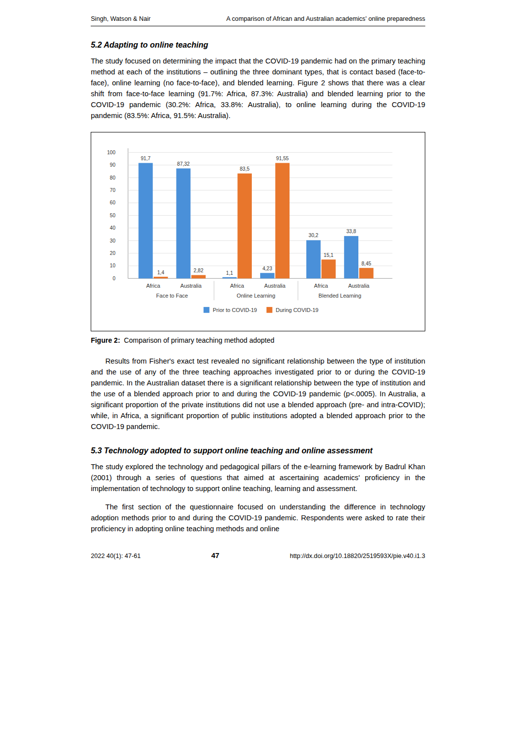Singh, Watson & Nair A comparison of African and Australian academics' online preparedness
5.2 Adapting to online teaching
The study focused on determining the impact that the COVID-19 pandemic had on the primary teaching method at each of the institutions – outlining the three dominant types, that is contact based (face-to-face), online learning (no face-to-face), and blended learning. Figure 2 shows that there was a clear shift from face-to-face learning (91.7%: Africa, 87.3%: Australia) and blended learning prior to the COVID-19 pandemic (30.2%: Africa, 33.8%: Australia), to online learning during the COVID-19 pandemic (83.5%: Africa, 91.5%: Australia).
100 90 80 70 60 50 40 30 20 10 0 91,7 1,4 87,32 2,82 1,1 83,5 4,23 91,55 30,2 15,1 33,8 8,45 Africa Australia Africa Australia Africa Australia Face to Face Online Learning Blended Learning Prior to COVID-19 During COVID-19
Figure 2: Comparison of primary teaching method adopted
Results from Fisher's exact test revealed no significant relationship between the type of institution and the use of any of the three teaching approaches investigated prior to or during the COVID-19 pandemic. In the Australian dataset there is a significant relationship between the type of institution and the use of a blended approach prior to and during the COVID-19 pandemic (p<.0005). In Australia, a significant proportion of the private institutions did not use a blended approach (pre- and intra-COVID); while, in Africa, a significant proportion of public institutions adopted a blended approach prior to the COVID-19 pandemic.
5.3 Technology adopted to support online teaching and online assessment
The study explored the technology and pedagogical pillars of the e-learning framework by Badrul Khan (2001) through a series of questions that aimed at ascertaining academics' proficiency in the implementation of technology to support online teaching, learning and assessment.
The first section of the questionnaire focused on understanding the difference in technology adoption methods prior to and during the COVID-19 pandemic. Respondents were asked to rate their proficiency in adopting online teaching methods and online
2022 40(1): 47-61 47 http://dx.doi.org/10.18820/2519593X/pie.v40.i1.3